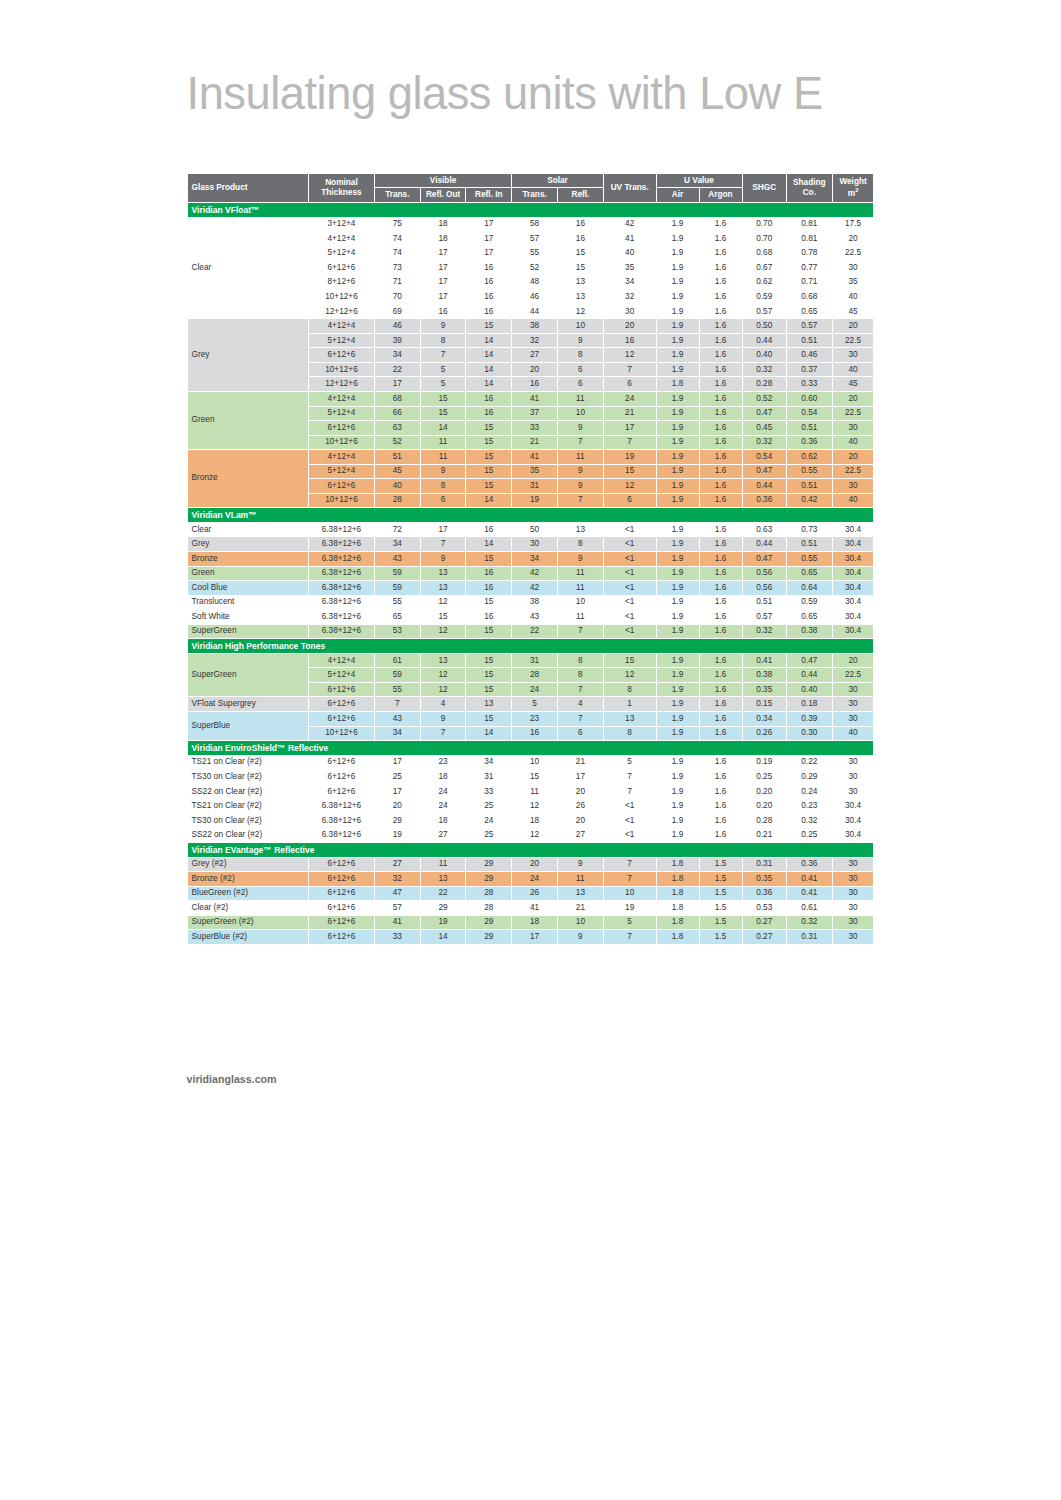Insulating glass units with Low E
| Glass Product | Nominal Thickness | Visible | Solar | UV Trans. | U Value | SHGC | Shading Co. | Weight m 2 |
| --- | --- | --- | --- | --- | --- | --- | --- | --- |
| Trans. | Refl. Out | Refl. In | Trans. | Refl. | Air | Argon |
| Viridian VFloat™ |
| Clear | 3+12+4 | 75 | 18 | 17 | 58 | 16 | 42 | 1.9 | 1.6 | 0.70 | 0.81 | 17.5 |
| 4+12+4 | 74 | 18 | 17 | 57 | 16 | 41 | 1.9 | 1.6 | 0.70 | 0.81 | 20 |
| 5+12+4 | 74 | 17 | 17 | 55 | 15 | 40 | 1.9 | 1.6 | 0.68 | 0.78 | 22.5 |
| 6+12+6 | 73 | 17 | 16 | 52 | 15 | 35 | 1.9 | 1.6 | 0.67 | 0.77 | 30 |
| 8+12+6 | 71 | 17 | 16 | 48 | 13 | 34 | 1.9 | 1.6 | 0.62 | 0.71 | 35 |
| 10+12+6 | 70 | 17 | 16 | 46 | 13 | 32 | 1.9 | 1.6 | 0.59 | 0.68 | 40 |
| 12+12+6 | 69 | 16 | 16 | 44 | 12 | 30 | 1.9 | 1.6 | 0.57 | 0.65 | 45 |
| Grey | 4+12+4 | 46 | 9 | 15 | 38 | 10 | 20 | 1.9 | 1.6 | 0.50 | 0.57 | 20 |
| 5+12+4 | 39 | 8 | 14 | 32 | 9 | 16 | 1.9 | 1.6 | 0.44 | 0.51 | 22.5 |
| 6+12+6 | 34 | 7 | 14 | 27 | 8 | 12 | 1.9 | 1.6 | 0.40 | 0.46 | 30 |
| 10+12+6 | 22 | 5 | 14 | 20 | 6 | 7 | 1.9 | 1.6 | 0.32 | 0.37 | 40 |
| 12+12+6 | 17 | 5 | 14 | 16 | 6 | 6 | 1.8 | 1.6 | 0.28 | 0.33 | 45 |
| Green | 4+12+4 | 68 | 15 | 16 | 41 | 11 | 24 | 1.9 | 1.6 | 0.52 | 0.60 | 20 |
| 5+12+4 | 66 | 15 | 16 | 37 | 10 | 21 | 1.9 | 1.6 | 0.47 | 0.54 | 22.5 |
| 6+12+6 | 63 | 14 | 15 | 33 | 9 | 17 | 1.9 | 1.6 | 0.45 | 0.51 | 30 |
| 10+12+6 | 52 | 11 | 15 | 21 | 7 | 7 | 1.9 | 1.6 | 0.32 | 0.36 | 40 |
| Bronze | 4+12+4 | 51 | 11 | 15 | 41 | 11 | 19 | 1.9 | 1.6 | 0.54 | 0.62 | 20 |
| 5+12+4 | 45 | 9 | 15 | 35 | 9 | 15 | 1.9 | 1.6 | 0.47 | 0.55 | 22.5 |
| 6+12+6 | 40 | 8 | 15 | 31 | 9 | 12 | 1.9 | 1.6 | 0.44 | 0.51 | 30 |
| 10+12+6 | 28 | 6 | 14 | 19 | 7 | 6 | 1.9 | 1.6 | 0.36 | 0.42 | 40 |
| Viridian VLam™ |
| Clear | 6.38+12+6 | 72 | 17 | 16 | 50 | 13 | <1 | 1.9 | 1.6 | 0.63 | 0.73 | 30.4 |
| Grey | 6.38+12+6 | 34 | 7 | 14 | 30 | 8 | <1 | 1.9 | 1.6 | 0.44 | 0.51 | 30.4 |
| Bronze | 6.38+12+6 | 43 | 9 | 15 | 34 | 9 | <1 | 1.9 | 1.6 | 0.47 | 0.55 | 30.4 |
| Green | 6.38+12+6 | 59 | 13 | 16 | 42 | 11 | <1 | 1.9 | 1.6 | 0.56 | 0.65 | 30.4 |
| Cool Blue | 6.38+12+6 | 59 | 13 | 16 | 42 | 11 | <1 | 1.9 | 1.6 | 0.56 | 0.64 | 30.4 |
| Translucent | 6.38+12+6 | 55 | 12 | 15 | 38 | 10 | <1 | 1.9 | 1.6 | 0.51 | 0.59 | 30.4 |
| Soft White | 6.38+12+6 | 65 | 15 | 16 | 43 | 11 | <1 | 1.9 | 1.6 | 0.57 | 0.65 | 30.4 |
| SuperGreen | 6.38+12+6 | 53 | 12 | 15 | 22 | 7 | <1 | 1.9 | 1.6 | 0.32 | 0.38 | 30.4 |
| Viridian High Performance Tones |
| SuperGreen | 4+12+4 | 61 | 13 | 15 | 31 | 8 | 15 | 1.9 | 1.6 | 0.41 | 0.47 | 20 |
| 5+12+4 | 59 | 12 | 15 | 28 | 8 | 12 | 1.9 | 1.6 | 0.38 | 0.44 | 22.5 |
| 6+12+6 | 55 | 12 | 15 | 24 | 7 | 8 | 1.9 | 1.6 | 0.35 | 0.40 | 30 |
| VFloat Supergrey | 6+12+6 | 7 | 4 | 13 | 5 | 4 | 1 | 1.9 | 1.6 | 0.15 | 0.18 | 30 |
| SuperBlue | 6+12+6 | 43 | 9 | 15 | 23 | 7 | 13 | 1.9 | 1.6 | 0.34 | 0.39 | 30 |
| 10+12+6 | 34 | 7 | 14 | 16 | 6 | 8 | 1.9 | 1.6 | 0.26 | 0.30 | 40 |
| Viridian EnviroShield™ Reflective |
| TS21 on Clear (#2) | 6+12+6 | 17 | 23 | 34 | 10 | 21 | 5 | 1.9 | 1.6 | 0.19 | 0.22 | 30 |
| TS30 on Clear (#2) | 6+12+6 | 25 | 18 | 31 | 15 | 17 | 7 | 1.9 | 1.6 | 0.25 | 0.29 | 30 |
| SS22 on Clear (#2) | 6+12+6 | 17 | 24 | 33 | 11 | 20 | 7 | 1.9 | 1.6 | 0.20 | 0.24 | 30 |
| TS21 on Clear (#2) | 6.38+12+6 | 20 | 24 | 25 | 12 | 26 | <1 | 1.9 | 1.6 | 0.20 | 0.23 | 30.4 |
| TS30 on Clear (#2) | 6.38+12+6 | 29 | 18 | 24 | 18 | 20 | <1 | 1.9 | 1.6 | 0.28 | 0.32 | 30.4 |
| SS22 on Clear (#2) | 6.38+12+6 | 19 | 27 | 25 | 12 | 27 | <1 | 1.9 | 1.6 | 0.21 | 0.25 | 30.4 |
| Viridian EVantage™ Reflective |
| Grey (#2) | 6+12+6 | 27 | 11 | 29 | 20 | 9 | 7 | 1.8 | 1.5 | 0.31 | 0.36 | 30 |
| Bronze (#2) | 6+12+6 | 32 | 13 | 29 | 24 | 11 | 7 | 1.8 | 1.5 | 0.35 | 0.41 | 30 |
| BlueGreen (#2) | 6+12+6 | 47 | 22 | 28 | 26 | 13 | 10 | 1.8 | 1.5 | 0.36 | 0.41 | 30 |
| Clear (#2) | 6+12+6 | 57 | 29 | 28 | 41 | 21 | 19 | 1.8 | 1.5 | 0.53 | 0.61 | 30 |
| SuperGreen (#2) | 6+12+6 | 41 | 19 | 29 | 18 | 10 | 5 | 1.8 | 1.5 | 0.27 | 0.32 | 30 |
| SuperBlue (#2) | 6+12+6 | 33 | 14 | 29 | 17 | 9 | 7 | 1.8 | 1.5 | 0.27 | 0.31 | 30 |
viridianglass.com